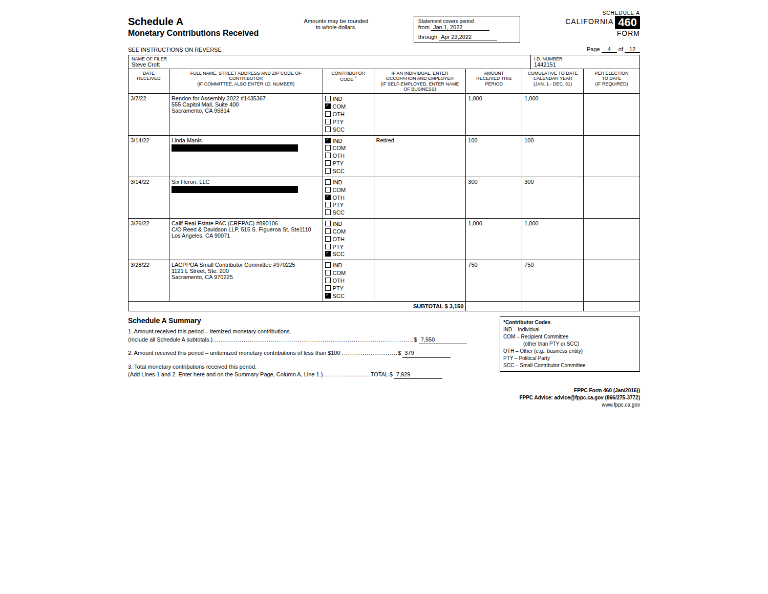SCHEDULE A
Schedule A
Monetary Contributions Received
Amounts may be rounded
to whole dollars.
Statement covers period
from Jan 1, 2022
through Apr 23,2022
CALIFORNIA 460
FORM
SEE INSTRUCTIONS ON REVERSE
Page 4 of 12
Name of Filer
Steve Croft
I.D. Number
1442151
| DATE RECEIVED | FULL NAME, STREET ADDRESS AND ZIP CODE OF CONTRIBUTOR (IF COMMITTEE, ALSO ENTER I.D. NUMBER) | CONTRIBUTOR CODE * | IF AN INDIVIDUAL, ENTER OCCUPATION AND EMPLOYER (IF SELF-EMPLOYED, ENTER NAME OF BUSINESS) | AMOUNT RECEIVED THIS PERIOD | CUMULATIVE TO DATE CALENDAR YEAR (JAN. 1 - DEC. 31) | PER ELECTION TO DATE (IF REQUIRED) |
| --- | --- | --- | --- | --- | --- | --- |
| 3/7/22 | Rendon for Assembly 2022 #1435367 555 Capitol Mall, Suite 400 Sacramento, CA 95814 | IND COM OTH PTY SCC | | 1,000 | 1,000 | |
| 3/14/22 | Linda Manis | IND COM OTH PTY SCC | Retired | 100 | 100 | |
| 3/14/22 | Six Heron, LLC | IND COM OTH PTY SCC | | 300 | 300 | |
| 3/26/22 | Calif Real Estate PAC (CREPAC) #890106 C/O Reed & Davidson LLP, 515 S. Figueroa St, Ste1110 Los Angeles, CA 90071 | IND COM OTH PTY SCC | | 1,000 | 1,000 | |
| 3/28/22 | LACPPOA Small Contributor Committee #970225 1121 L Street, Ste. 200 Sacramento, CA 970225 | IND COM OTH PTY SCC | | 750 | 750 | |
| SUBTOTAL $ 3,150 | | | |
Schedule A Summary
1. Amount received this period – itemized monetary contributions.
(Include all Schedule A subtotals.).................................................................................................$ 7,550
2. Amount received this period – unitemized monetary contributions of less than $100 ...........................$ 379
3. Total monetary contributions received this period.
(Add Lines 1 and 2. Enter here and on the Summary Page, Column A, Line 1.)....................... TOTAL $ 7,929
*Contributor Codes
IND – Individual
COM – Recipient Committee
(other than PTY or SCC)
OTH – Other (e.g., business entity)
PTY – Political Party
SCC – Small Contributor Committee
FPPC Form 460 (Jan/2016))
FPPC Advice: advice@fppc.ca.gov (866/275-3772)
www.fppc.ca.gov